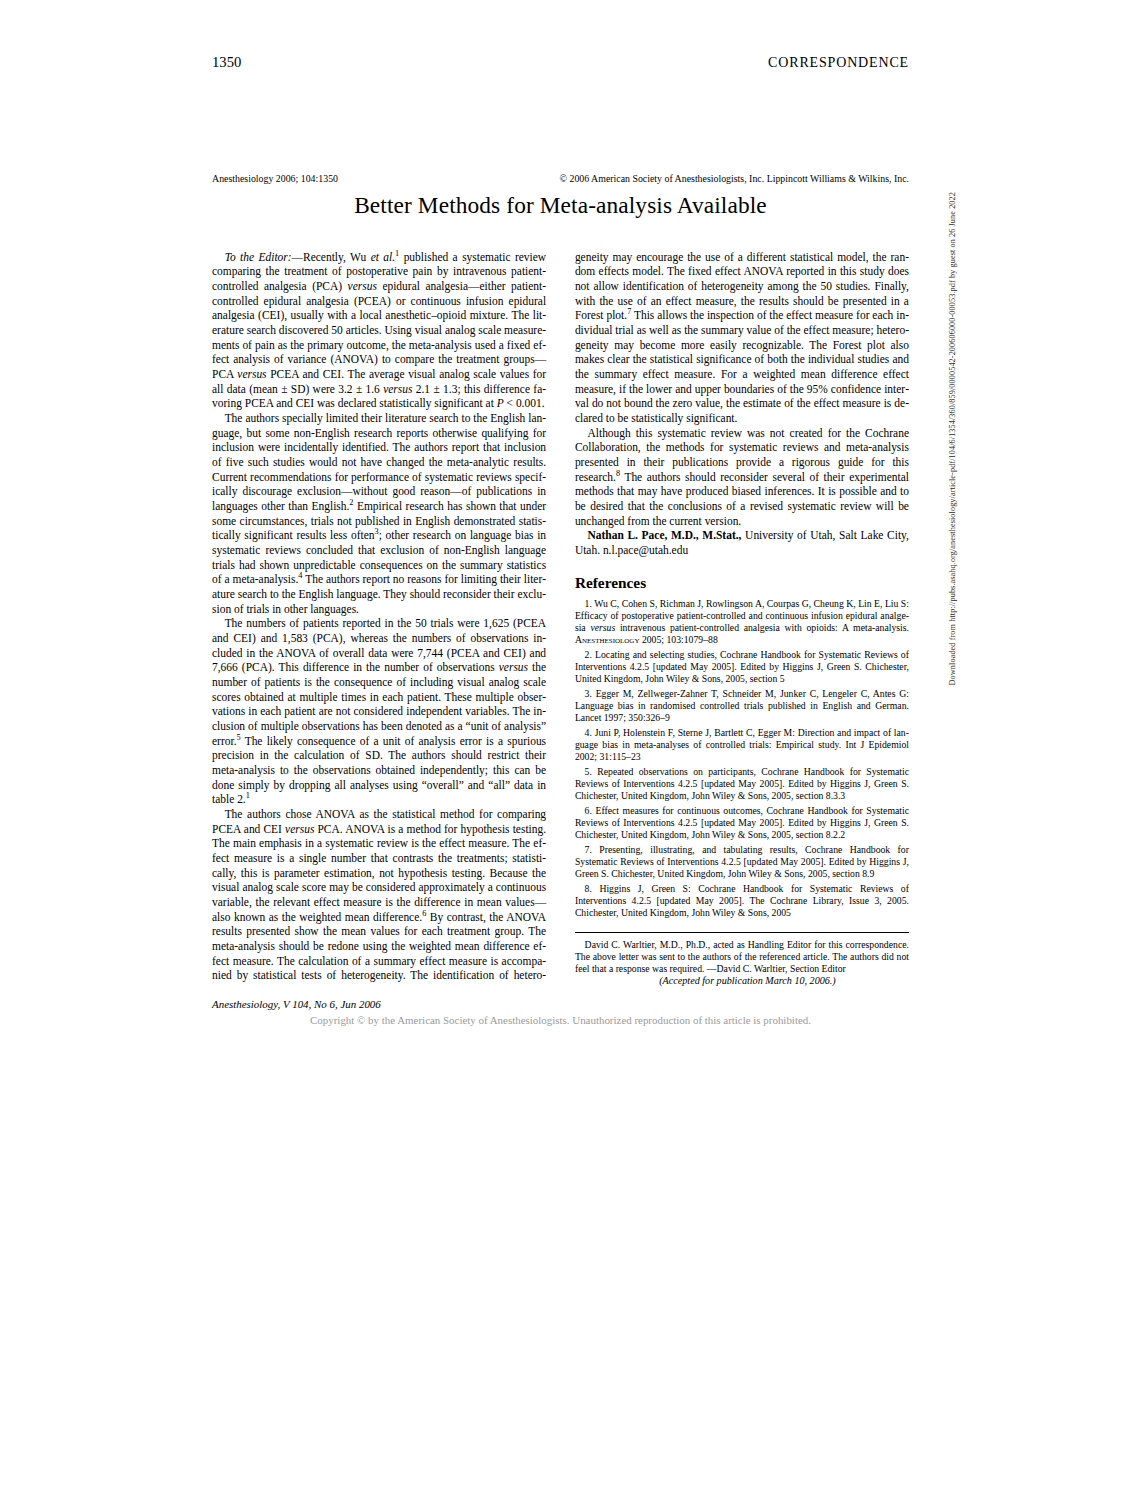1350 CORRESPONDENCE
Anesthesiology 2006; 104:1350 © 2006 American Society of Anesthesiologists, Inc. Lippincott Williams & Wilkins, Inc.
Better Methods for Meta-analysis Available
To the Editor:—Recently, Wu et al.1 published a systematic review comparing the treatment of postoperative pain by intravenous patient-controlled analgesia (PCA) versus epidural analgesia—either patient-controlled epidural analgesia (PCEA) or continuous infusion epidural analgesia (CEI), usually with a local anesthetic–opioid mixture. The literature search discovered 50 articles. Using visual analog scale measurements of pain as the primary outcome, the meta-analysis used a fixed effect analysis of variance (ANOVA) to compare the treatment groups—PCA versus PCEA and CEI. The average visual analog scale values for all data (mean ± SD) were 3.2 ± 1.6 versus 2.1 ± 1.3; this difference favoring PCEA and CEI was declared statistically significant at P < 0.001.
The authors specially limited their literature search to the English language, but some non-English research reports otherwise qualifying for inclusion were incidentally identified. The authors report that inclusion of five such studies would not have changed the meta-analytic results. Current recommendations for performance of systematic reviews specifically discourage exclusion—without good reason—of publications in languages other than English.2 Empirical research has shown that under some circumstances, trials not published in English demonstrated statistically significant results less often3; other research on language bias in systematic reviews concluded that exclusion of non-English language trials had shown unpredictable consequences on the summary statistics of a meta-analysis.4 The authors report no reasons for limiting their literature search to the English language. They should reconsider their exclusion of trials in other languages.
The numbers of patients reported in the 50 trials were 1,625 (PCEA and CEI) and 1,583 (PCA), whereas the numbers of observations included in the ANOVA of overall data were 7,744 (PCEA and CEI) and 7,666 (PCA). This difference in the number of observations versus the number of patients is the consequence of including visual analog scale scores obtained at multiple times in each patient. These multiple observations in each patient are not considered independent variables. The inclusion of multiple observations has been denoted as a “unit of analysis” error.5 The likely consequence of a unit of analysis error is a spurious precision in the calculation of SD. The authors should restrict their meta-analysis to the observations obtained independently; this can be done simply by dropping all analyses using “overall” and “all” data in table 2.1
The authors chose ANOVA as the statistical method for comparing PCEA and CEI versus PCA. ANOVA is a method for hypothesis testing. The main emphasis in a systematic review is the effect measure. The effect measure is a single number that contrasts the treatments; statistically, this is parameter estimation, not hypothesis testing. Because the visual analog scale score may be considered approximately a continuous variable, the relevant effect measure is the difference in mean values—also known as the weighted mean difference.6 By contrast, the ANOVA results presented show the mean values for each treatment group. The meta-analysis should be redone using the weighted mean difference effect measure. The calculation of a summary effect measure is accompanied by statistical tests of heterogeneity. The identification of heterogeneity may encourage the use of a different statistical model, the random effects model. The fixed effect ANOVA reported in this study does not allow identification of heterogeneity among the 50 studies. Finally, with the use of an effect measure, the results should be presented in a Forest plot.7 This allows the inspection of the effect measure for each individual trial as well as the summary value of the effect measure; heterogeneity may become more easily recognizable. The Forest plot also makes clear the statistical significance of both the individual studies and the summary effect measure. For a weighted mean difference effect measure, if the lower and upper boundaries of the 95% confidence interval do not bound the zero value, the estimate of the effect measure is declared to be statistically significant.
Although this systematic review was not created for the Cochrane Collaboration, the methods for systematic reviews and meta-analysis presented in their publications provide a rigorous guide for this research.8 The authors should reconsider several of their experimental methods that may have produced biased inferences. It is possible and to be desired that the conclusions of a revised systematic review will be unchanged from the current version.
Nathan L. Pace, M.D., M.Stat., University of Utah, Salt Lake City, Utah. n.l.pace@utah.edu
References
1. Wu C, Cohen S, Richman J, Rowlingson A, Courpas G, Cheung K, Lin E, Liu S: Efficacy of postoperative patient-controlled and continuous infusion epidural analgesia versus intravenous patient-controlled analgesia with opioids: A meta-analysis. Anesthesiology 2005; 103:1079–88
2. Locating and selecting studies, Cochrane Handbook for Systematic Reviews of Interventions 4.2.5 [updated May 2005]. Edited by Higgins J, Green S. Chichester, United Kingdom, John Wiley & Sons, 2005, section 5
3. Egger M, Zellweger-Zahner T, Schneider M, Junker C, Lengeler C, Antes G: Language bias in randomised controlled trials published in English and German. Lancet 1997; 350:326–9
4. Juni P, Holenstein F, Sterne J, Bartlett C, Egger M: Direction and impact of language bias in meta-analyses of controlled trials: Empirical study. Int J Epidemiol 2002; 31:115–23
5. Repeated observations on participants, Cochrane Handbook for Systematic Reviews of Interventions 4.2.5 [updated May 2005]. Edited by Higgins J, Green S. Chichester, United Kingdom, John Wiley & Sons, 2005, section 8.3.3
6. Effect measures for continuous outcomes, Cochrane Handbook for Systematic Reviews of Interventions 4.2.5 [updated May 2005]. Edited by Higgins J, Green S. Chichester, United Kingdom, John Wiley & Sons, 2005, section 8.2.2
7. Presenting, illustrating, and tabulating results, Cochrane Handbook for Systematic Reviews of Interventions 4.2.5 [updated May 2005]. Edited by Higgins J, Green S. Chichester, United Kingdom, John Wiley & Sons, 2005, section 8.9
8. Higgins J, Green S: Cochrane Handbook for Systematic Reviews of Interventions 4.2.5 [updated May 2005]. The Cochrane Library, Issue 3, 2005. Chichester, United Kingdom, John Wiley & Sons, 2005
David C. Warltier, M.D., Ph.D., acted as Handling Editor for this correspondence. The above letter was sent to the authors of the referenced article. The authors did not feel that a response was required. —David C. Warltier, Section Editor
(Accepted for publication March 10, 2006.)
Downloaded from http://pubs.asahq.org/anesthesiology/article-pdf/104/6/1354/360/859/0000542-200606000-00053.pdf by guest on 26 June 2022
Anesthesiology, V 104, No 6, Jun 2006
Copyright © by the American Society of Anesthesiologists. Unauthorized reproduction of this article is prohibited.